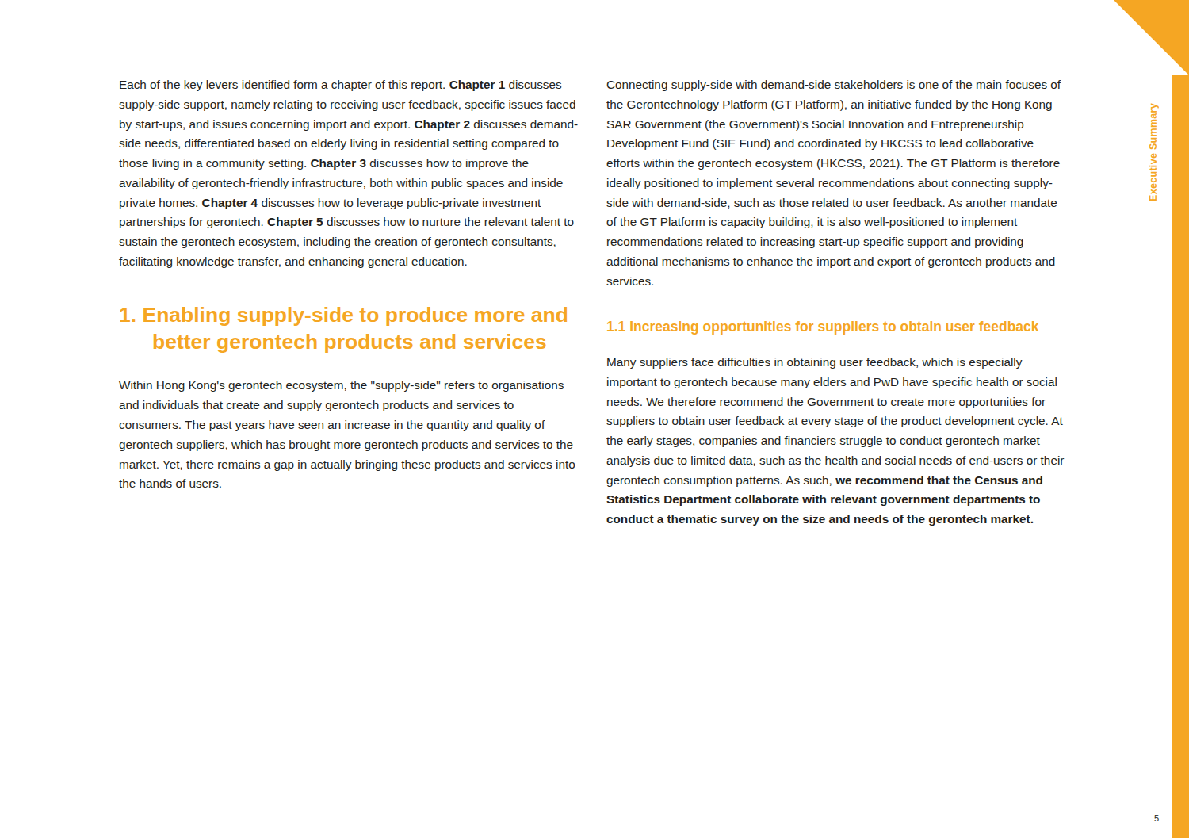Executive Summary
Each of the key levers identified form a chapter of this report. Chapter 1 discusses supply-side support, namely relating to receiving user feedback, specific issues faced by start-ups, and issues concerning import and export. Chapter 2 discusses demand-side needs, differentiated based on elderly living in residential setting compared to those living in a community setting. Chapter 3 discusses how to improve the availability of gerontech-friendly infrastructure, both within public spaces and inside private homes. Chapter 4 discusses how to leverage public-private investment partnerships for gerontech. Chapter 5 discusses how to nurture the relevant talent to sustain the gerontech ecosystem, including the creation of gerontech consultants, facilitating knowledge transfer, and enhancing general education.
1. Enabling supply-side to produce more and better gerontech products and services
Within Hong Kong's gerontech ecosystem, the "supply-side" refers to organisations and individuals that create and supply gerontech products and services to consumers. The past years have seen an increase in the quantity and quality of gerontech suppliers, which has brought more gerontech products and services to the market. Yet, there remains a gap in actually bringing these products and services into the hands of users.
Connecting supply-side with demand-side stakeholders is one of the main focuses of the Gerontechnology Platform (GT Platform), an initiative funded by the Hong Kong SAR Government (the Government)'s Social Innovation and Entrepreneurship Development Fund (SIE Fund) and coordinated by HKCSS to lead collaborative efforts within the gerontech ecosystem (HKCSS, 2021). The GT Platform is therefore ideally positioned to implement several recommendations about connecting supply-side with demand-side, such as those related to user feedback. As another mandate of the GT Platform is capacity building, it is also well-positioned to implement recommendations related to increasing start-up specific support and providing additional mechanisms to enhance the import and export of gerontech products and services.
1.1 Increasing opportunities for suppliers to obtain user feedback
Many suppliers face difficulties in obtaining user feedback, which is especially important to gerontech because many elders and PwD have specific health or social needs. We therefore recommend the Government to create more opportunities for suppliers to obtain user feedback at every stage of the product development cycle. At the early stages, companies and financiers struggle to conduct gerontech market analysis due to limited data, such as the health and social needs of end-users or their gerontech consumption patterns. As such, we recommend that the Census and Statistics Department collaborate with relevant government departments to conduct a thematic survey on the size and needs of the gerontech market.
5